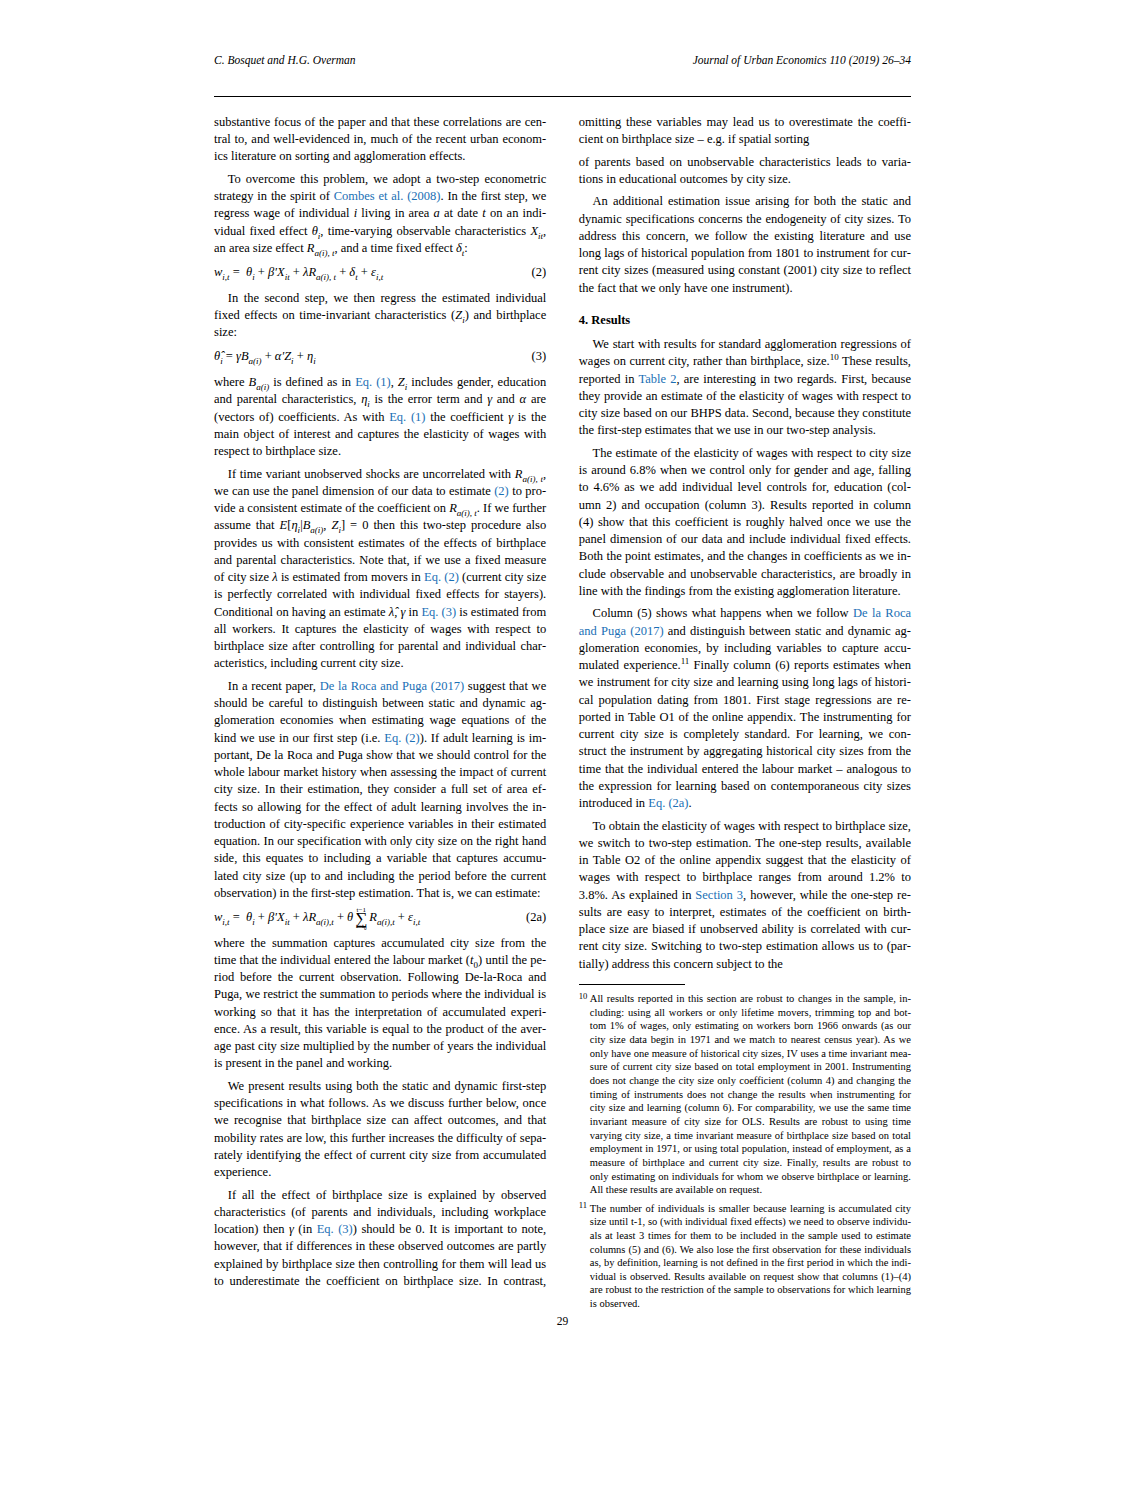C. Bosquet and H.G. Overman
Journal of Urban Economics 110 (2019) 26–34
substantive focus of the paper and that these correlations are central to, and well-evidenced in, much of the recent urban economics literature on sorting and agglomeration effects.
To overcome this problem, we adopt a two-step econometric strategy in the spirit of Combes et al. (2008). In the first step, we regress wage of individual i living in area a at date t on an individual fixed effect θi, time-varying observable characteristics Xit, an area size effect Ra(i), t, and a time fixed effect δt:
wi,t = θi + β′Xit + λRa(i), t + δt + εi,t
(2)
In the second step, we then regress the estimated individual fixed effects on time-invariant characteristics (Zi) and birthplace size:
θ̂i = γBa(i) + α′Zi + ηi
(3)
where Ba(i) is defined as in Eq. (1), Zi includes gender, education and parental characteristics, ηi is the error term and γ and α are (vectors of) coefficients. As with Eq. (1) the coefficient γ is the main object of interest and captures the elasticity of wages with respect to birthplace size.
If time variant unobserved shocks are uncorrelated with Ra(i), t, we can use the panel dimension of our data to estimate (2) to provide a consistent estimate of the coefficient on Ra(i), t. If we further assume that E[ηi|Ba(i), Zi] = 0 then this two-step procedure also provides us with consistent estimates of the effects of birthplace and parental characteristics. Note that, if we use a fixed measure of city size λ is estimated from movers in Eq. (2) (current city size is perfectly correlated with individual fixed effects for stayers). Conditional on having an estimate λ̂, γ in Eq. (3) is estimated from all workers. It captures the elasticity of wages with respect to birthplace size after controlling for parental and individual characteristics, including current city size.
In a recent paper, De la Roca and Puga (2017) suggest that we should be careful to distinguish between static and dynamic agglomeration economies when estimating wage equations of the kind we use in our first step (i.e. Eq. (2)). If adult learning is important, De la Roca and Puga show that we should control for the whole labour market history when assessing the impact of current city size. In their estimation, they consider a full set of area effects so allowing for the effect of adult learning involves the introduction of city-specific experience variables in their estimated equation. In our specification with only city size on the right hand side, this equates to including a variable that captures accumulated city size (up to and including the period before the current observation) in the first-step estimation. That is, we can estimate:
wi,t = θi + β′Xit + λRa(i),t + θ∑t−1 t=t0 Ra(i),t + εi,t
(2a)
where the summation captures accumulated city size from the time that the individual entered the labour market (t0) until the period before the current observation. Following De-la-Roca and Puga, we restrict the summation to periods where the individual is working so that it has the interpretation of accumulated experience. As a result, this variable is equal to the product of the average past city size multiplied by the number of years the individual is present in the panel and working.
We present results using both the static and dynamic first-step specifications in what follows. As we discuss further below, once we recognise that birthplace size can affect outcomes, and that mobility rates are low, this further increases the difficulty of separately identifying the effect of current city size from accumulated experience.
If all the effect of birthplace size is explained by observed characteristics (of parents and individuals, including workplace location) then γ (in Eq. (3)) should be 0. It is important to note, however, that if differences in these observed outcomes are partly explained by birthplace size then controlling for them will lead us to underestimate the coefficient on birthplace size. In contrast, omitting these variables may lead us to overestimate the coefficient on birthplace size – e.g. if spatial sorting
of parents based on unobservable characteristics leads to variations in educational outcomes by city size.
An additional estimation issue arising for both the static and dynamic specifications concerns the endogeneity of city sizes. To address this concern, we follow the existing literature and use long lags of historical population from 1801 to instrument for current city sizes (measured using constant (2001) city size to reflect the fact that we only have one instrument).
4. Results
We start with results for standard agglomeration regressions of wages on current city, rather than birthplace, size.10 These results, reported in Table 2, are interesting in two regards. First, because they provide an estimate of the elasticity of wages with respect to city size based on our BHPS data. Second, because they constitute the first-step estimates that we use in our two-step analysis.
The estimate of the elasticity of wages with respect to city size is around 6.8% when we control only for gender and age, falling to 4.6% as we add individual level controls for, education (column 2) and occupation (column 3). Results reported in column (4) show that this coefficient is roughly halved once we use the panel dimension of our data and include individual fixed effects. Both the point estimates, and the changes in coefficients as we include observable and unobservable characteristics, are broadly in line with the findings from the existing agglomeration literature.
Column (5) shows what happens when we follow De la Roca and Puga (2017) and distinguish between static and dynamic agglomeration economies, by including variables to capture accumulated experience.11 Finally column (6) reports estimates when we instrument for city size and learning using long lags of historical population dating from 1801. First stage regressions are reported in Table O1 of the online appendix. The instrumenting for current city size is completely standard. For learning, we construct the instrument by aggregating historical city sizes from the time that the individual entered the labour market – analogous to the expression for learning based on contemporaneous city sizes introduced in Eq. (2a).
To obtain the elasticity of wages with respect to birthplace size, we switch to two-step estimation. The one-step results, available in Table O2 of the online appendix suggest that the elasticity of wages with respect to birthplace ranges from around 1.2% to 3.8%. As explained in Section 3, however, while the one-step results are easy to interpret, estimates of the coefficient on birthplace size are biased if unobserved ability is correlated with current city size. Switching to two-step estimation allows us to (partially) address this concern subject to the
10 All results reported in this section are robust to changes in the sample, including: using all workers or only lifetime movers, trimming top and bottom 1% of wages, only estimating on workers born 1966 onwards (as our city size data begin in 1971 and we match to nearest census year). As we only have one measure of historical city sizes, IV uses a time invariant measure of current city size based on total employment in 2001. Instrumenting does not change the city size only coefficient (column 4) and changing the timing of instruments does not change the results when instrumenting for city size and learning (column 6). For comparability, we use the same time invariant measure of city size for OLS. Results are robust to using time varying city size, a time invariant measure of birthplace size based on total employment in 1971, or using total population, instead of employment, as a measure of birthplace and current city size. Finally, results are robust to only estimating on individuals for whom we observe birthplace or learning. All these results are available on request.
11 The number of individuals is smaller because learning is accumulated city size until t-1, so (with individual fixed effects) we need to observe individuals at least 3 times for them to be included in the sample used to estimate columns (5) and (6). We also lose the first observation for these individuals as, by definition, learning is not defined in the first period in which the individual is observed. Results available on request show that columns (1)–(4) are robust to the restriction of the sample to observations for which learning is observed.
29